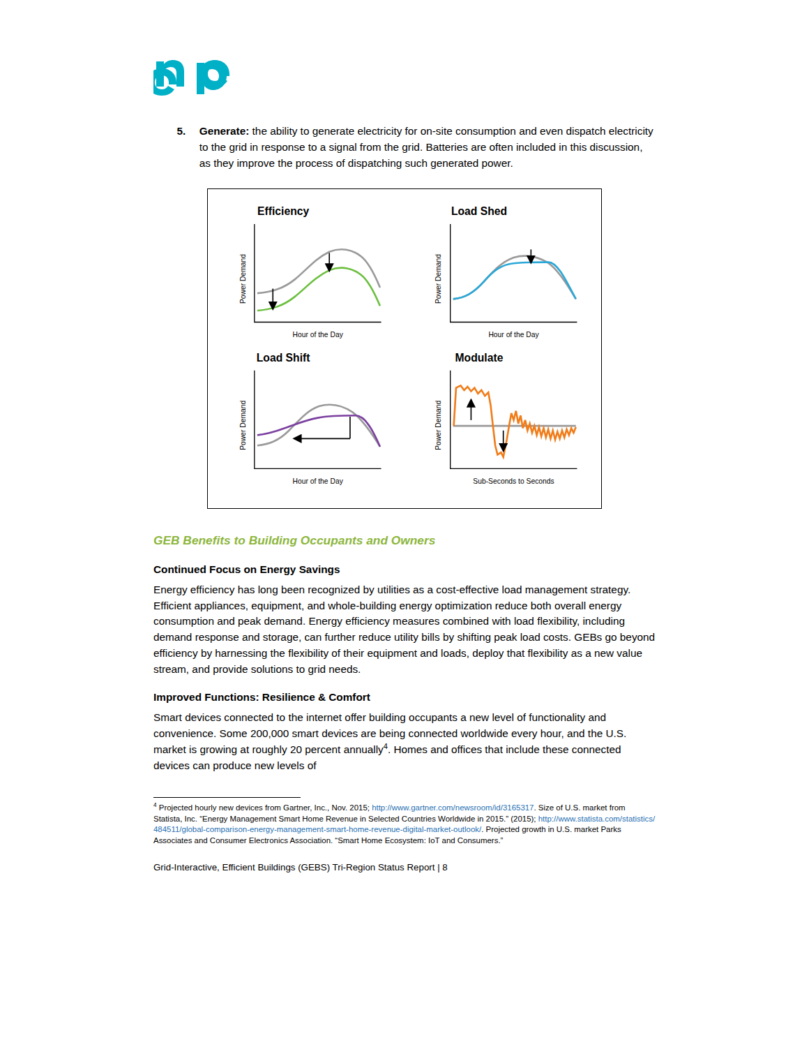5. Generate: the ability to generate electricity for on-site consumption and even dispatch electricity to the grid in response to a signal from the grid. Batteries are often included in this discussion, as they improve the process of dispatching such generated power.
Efficiency Power Demand Hour of the Day Load Shed Power Demand Hour of the Day Load Shift Power Demand Hour of the Day Modulate Power Demand Sub-Seconds to Seconds
GEB Benefits to Building Occupants and Owners
Continued Focus on Energy Savings
Energy efficiency has long been recognized by utilities as a cost-effective load management strategy. Efficient appliances, equipment, and whole-building energy optimization reduce both overall energy consumption and peak demand. Energy efficiency measures combined with load flexibility, including demand response and storage, can further reduce utility bills by shifting peak load costs. GEBs go beyond efficiency by harnessing the flexibility of their equipment and loads, deploy that flexibility as a new value stream, and provide solutions to grid needs.
Improved Functions: Resilience & Comfort
Smart devices connected to the internet offer building occupants a new level of functionality and convenience. Some 200,000 smart devices are being connected worldwide every hour, and the U.S. market is growing at roughly 20 percent annually4. Homes and offices that include these connected devices can produce new levels of
4 Projected hourly new devices from Gartner, Inc., Nov. 2015; http://www.gartner.com/newsroom/id/3165317. Size of U.S. market from Statista, Inc. “Energy Management Smart Home Revenue in Selected Countries Worldwide in 2015.” (2015); http://www.statista.com/statistics/484511/global-comparison-energy-management-smart-home-revenue-digital-market-outlook/. Projected growth in U.S. market Parks Associates and Consumer Electronics Association. “Smart Home Ecosystem: IoT and Consumers.”
Grid-Interactive, Efficient Buildings (GEBS) Tri-Region Status Report | 8